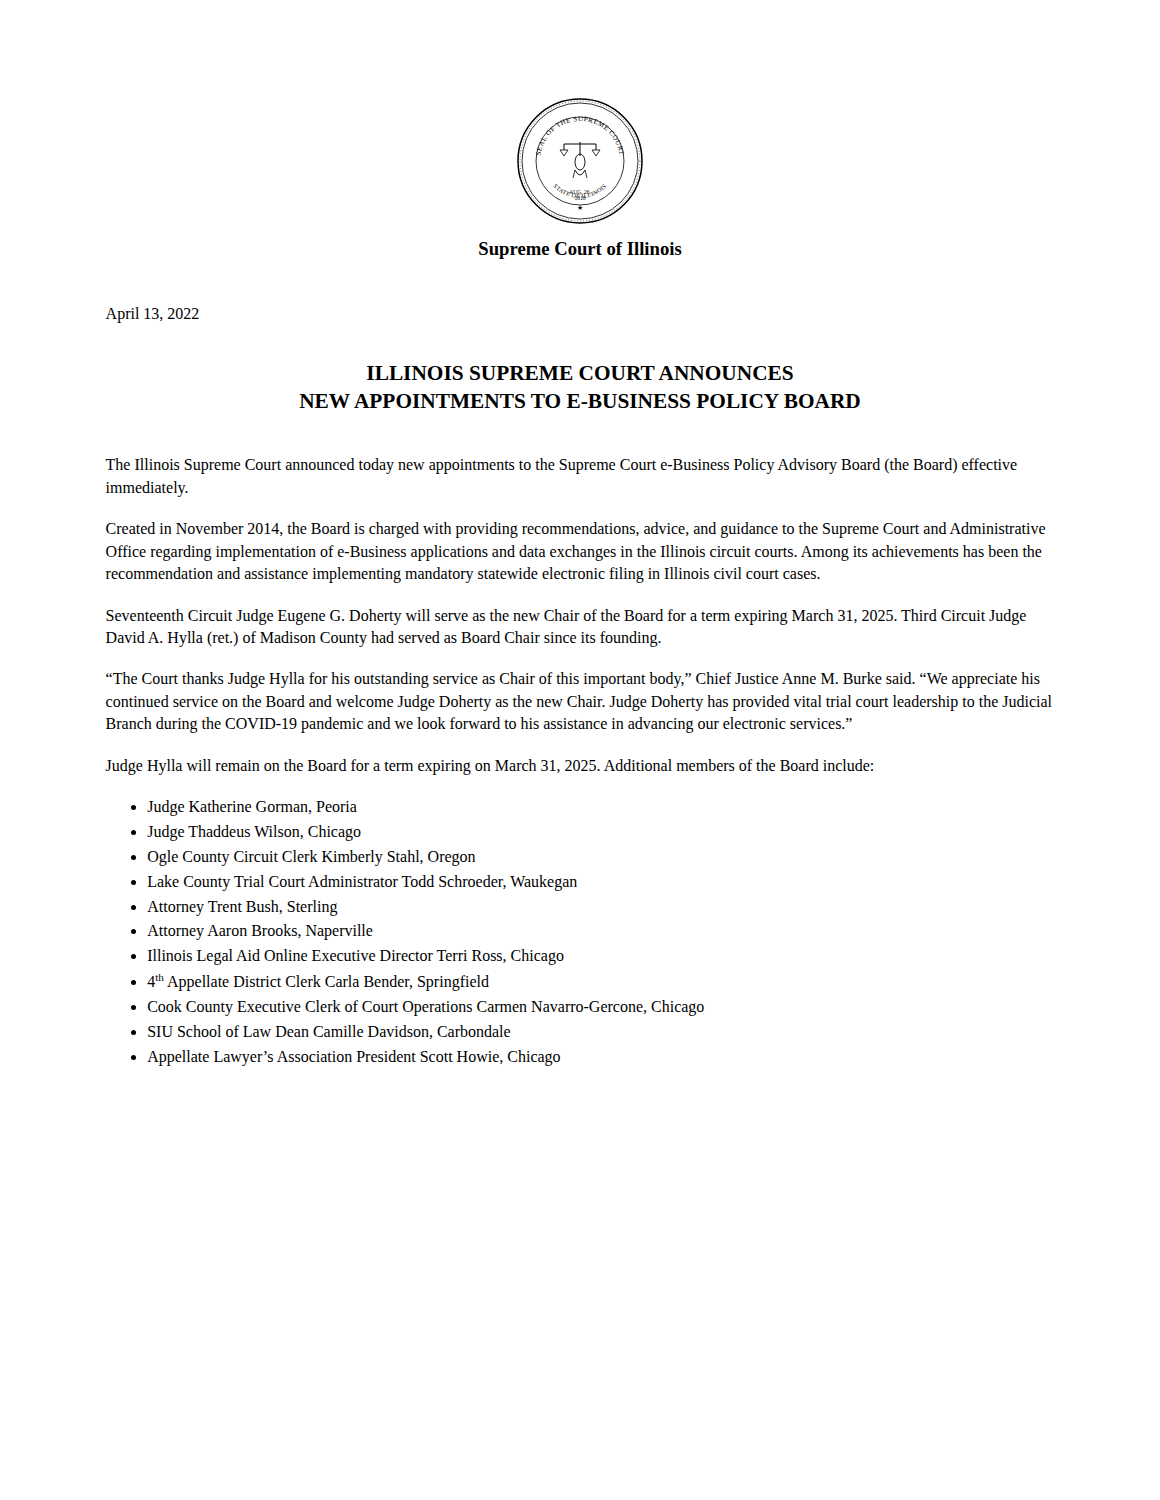SEAL OF THE SUPREME COURT STATE OF ILLINOIS AUG. 26, 1818 ★
Supreme Court of Illinois
April 13, 2022
ILLINOIS SUPREME COURT ANNOUNCES
NEW APPOINTMENTS TO E-BUSINESS POLICY BOARD
The Illinois Supreme Court announced today new appointments to the Supreme Court e-Business Policy Advisory Board (the Board) effective immediately.
Created in November 2014, the Board is charged with providing recommendations, advice, and guidance to the Supreme Court and Administrative Office regarding implementation of e-Business applications and data exchanges in the Illinois circuit courts. Among its achievements has been the recommendation and assistance implementing mandatory statewide electronic filing in Illinois civil court cases.
Seventeenth Circuit Judge Eugene G. Doherty will serve as the new Chair of the Board for a term expiring March 31, 2025. Third Circuit Judge David A. Hylla (ret.) of Madison County had served as Board Chair since its founding.
“The Court thanks Judge Hylla for his outstanding service as Chair of this important body,” Chief Justice Anne M. Burke said. “We appreciate his continued service on the Board and welcome Judge Doherty as the new Chair. Judge Doherty has provided vital trial court leadership to the Judicial Branch during the COVID-19 pandemic and we look forward to his assistance in advancing our electronic services.”
Judge Hylla will remain on the Board for a term expiring on March 31, 2025. Additional members of the Board include:
Judge Katherine Gorman, Peoria
Judge Thaddeus Wilson, Chicago
Ogle County Circuit Clerk Kimberly Stahl, Oregon
Lake County Trial Court Administrator Todd Schroeder, Waukegan
Attorney Trent Bush, Sterling
Attorney Aaron Brooks, Naperville
Illinois Legal Aid Online Executive Director Terri Ross, Chicago
4th Appellate District Clerk Carla Bender, Springfield
Cook County Executive Clerk of Court Operations Carmen Navarro-Gercone, Chicago
SIU School of Law Dean Camille Davidson, Carbondale
Appellate Lawyer’s Association President Scott Howie, Chicago